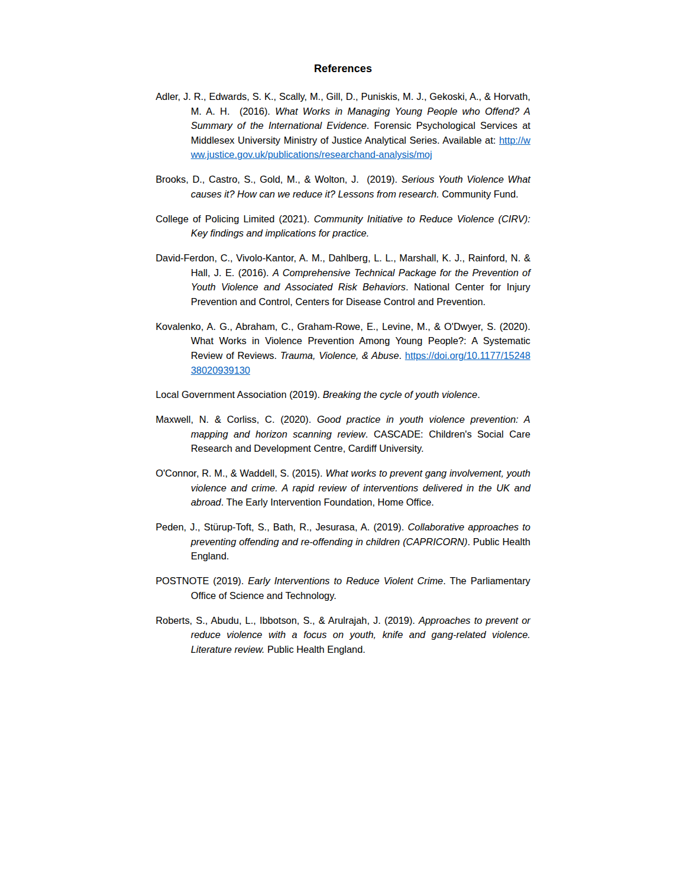References
Adler, J. R., Edwards, S. K., Scally, M., Gill, D., Puniskis, M. J., Gekoski, A., & Horvath, M. A. H. (2016). What Works in Managing Young People who Offend? A Summary of the International Evidence. Forensic Psychological Services at Middlesex University Ministry of Justice Analytical Series. Available at: http://www.justice.gov.uk/publications/researchand-analysis/moj
Brooks, D., Castro, S., Gold, M., & Wolton, J. (2019). Serious Youth Violence What causes it? How can we reduce it? Lessons from research. Community Fund.
College of Policing Limited (2021). Community Initiative to Reduce Violence (CIRV): Key findings and implications for practice.
David-Ferdon, C., Vivolo-Kantor, A. M., Dahlberg, L. L., Marshall, K. J., Rainford, N. & Hall, J. E. (2016). A Comprehensive Technical Package for the Prevention of Youth Violence and Associated Risk Behaviors. National Center for Injury Prevention and Control, Centers for Disease Control and Prevention.
Kovalenko, A. G., Abraham, C., Graham-Rowe, E., Levine, M., & O'Dwyer, S. (2020). What Works in Violence Prevention Among Young People?: A Systematic Review of Reviews. Trauma, Violence, & Abuse. https://doi.org/10.1177/1524838020939130
Local Government Association (2019). Breaking the cycle of youth violence.
Maxwell, N. & Corliss, C. (2020). Good practice in youth violence prevention: A mapping and horizon scanning review. CASCADE: Children's Social Care Research and Development Centre, Cardiff University.
O'Connor, R. M., & Waddell, S. (2015). What works to prevent gang involvement, youth violence and crime. A rapid review of interventions delivered in the UK and abroad. The Early Intervention Foundation, Home Office.
Peden, J., Stürup-Toft, S., Bath, R., Jesurasa, A. (2019). Collaborative approaches to preventing offending and re-offending in children (CAPRICORN). Public Health England.
POSTNOTE (2019). Early Interventions to Reduce Violent Crime. The Parliamentary Office of Science and Technology.
Roberts, S., Abudu, L., Ibbotson, S., & Arulrajah, J. (2019). Approaches to prevent or reduce violence with a focus on youth, knife and gang-related violence. Literature review. Public Health England.